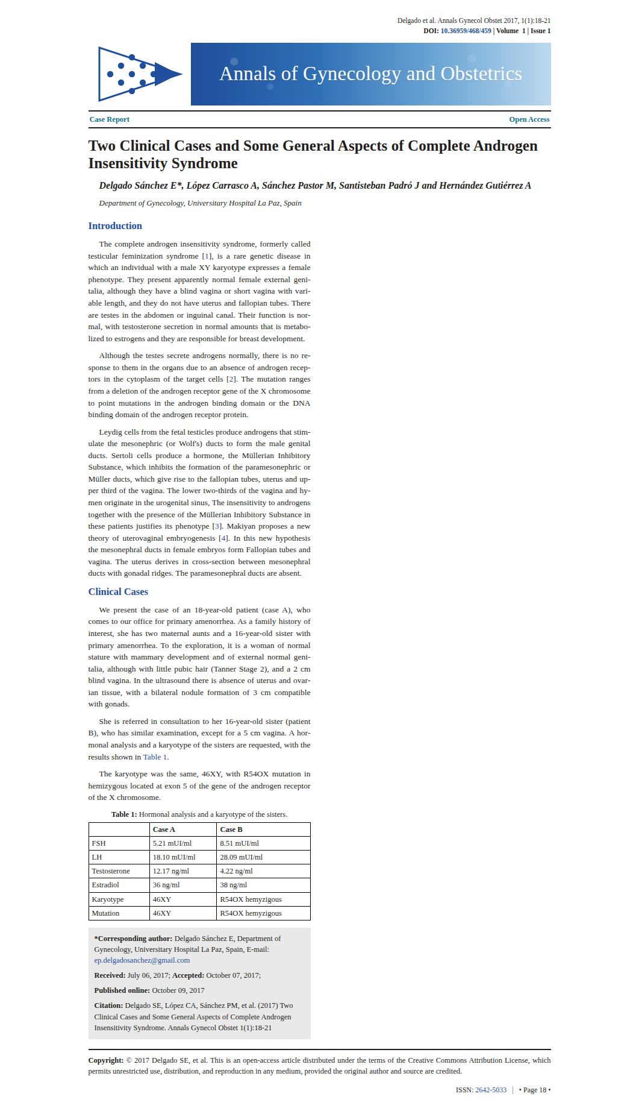Delgado et al. Annals Gynecol Obstet 2017, 1(1):18-21
DOI: 10.36959/468/459 | Volume 1 | Issue 1
Annals of Gynecology and Obstetrics
Case Report
Open Access
Two Clinical Cases and Some General Aspects of Complete Androgen Insensitivity Syndrome
Delgado Sánchez E*, López Carrasco A, Sánchez Pastor M, Santisteban Padró J and Hernández Gutiérrez A
Department of Gynecology, Universitary Hospital La Paz, Spain
Introduction
The complete androgen insensitivity syndrome, formerly called testicular feminization syndrome [1], is a rare genetic disease in which an individual with a male XY karyotype expresses a female phenotype. They present apparently normal female external genitalia, although they have a blind vagina or short vagina with variable length, and they do not have uterus and fallopian tubes. There are testes in the abdomen or inguinal canal. Their function is normal, with testosterone secretion in normal amounts that is metabolized to estrogens and they are responsible for breast development.
Although the testes secrete androgens normally, there is no response to them in the organs due to an absence of androgen receptors in the cytoplasm of the target cells [2]. The mutation ranges from a deletion of the androgen receptor gene of the X chromosome to point mutations in the androgen binding domain or the DNA binding domain of the androgen receptor protein.
Leydig cells from the fetal testicles produce androgens that stimulate the mesonephric (or Wolf's) ducts to form the male genital ducts. Sertoli cells produce a hormone, the Müllerian Inhibitory Substance, which inhibits the formation of the paramesonephric or Müller ducts, which give rise to the fallopian tubes, uterus and upper third of the vagina. The lower two-thirds of the vagina and hymen originate in the urogenital sinus, The insensitivity to androgens together with the presence of the Müllerian Inhibitory Substance in these patients justifies its phenotype [3]. Makiyan proposes a new theory of uterovaginal embryogenesis [4]. In this new hypothesis the mesonephral ducts in female embryos form Fallopian tubes and vagina. The uterus derives in cross-section between mesonephral ducts with gonadal ridges. The paramesonephral ducts are absent.
Clinical Cases
We present the case of an 18-year-old patient (case A), who comes to our office for primary amenorrhea. As a family history of interest, she has two maternal aunts and a 16-year-old sister with primary amenorrhea. To the exploration, it is a woman of normal stature with mammary development and of external normal genitalia, although with little pubic hair (Tanner Stage 2), and a 2 cm blind vagina. In the ultrasound there is absence of uterus and ovarian tissue, with a bilateral nodule formation of 3 cm compatible with gonads.
She is referred in consultation to her 16-year-old sister (patient B), who has similar examination, except for a 5 cm vagina. A hormonal analysis and a karyotype of the sisters are requested, with the results shown in Table 1.
The karyotype was the same, 46XY, with R54OX mutation in hemizygous located at exon 5 of the gene of the androgen receptor of the X chromosome.
Table 1: Hormonal analysis and a karyotype of the sisters.
| | Case A | Case B |
| --- | --- | --- |
| FSH | 5.21 mUI/ml | 8.51 mUI/ml |
| LH | 18.10 mUI/ml | 28.09 mUI/ml |
| Testosterone | 12.17 ng/ml | 4.22 ng/ml |
| Estradiol | 36 ng/ml | 38 ng/ml |
| Karyotype | 46XY | R54OX hemyzigous |
| Mutation | 46XY | R54OX hemyzigous |
*Corresponding author: Delgado Sánchez E, Department of Gynecology, Universitary Hospital La Paz, Spain, E-mail: ep.delgadosanchez@gmail.com
Received: July 06, 2017; Accepted: October 07, 2017;
Published online: October 09, 2017
Citation: Delgado SE, López CA, Sánchez PM, et al. (2017) Two Clinical Cases and Some General Aspects of Complete Androgen Insensitivity Syndrome. Annals Gynecol Obstet 1(1):18-21
Copyright: © 2017 Delgado SE, et al. This is an open-access article distributed under the terms of the Creative Commons Attribution License, which permits unrestricted use, distribution, and reproduction in any medium, provided the original author and source are credited.
ISSN: 2642-5033 | • Page 18 •